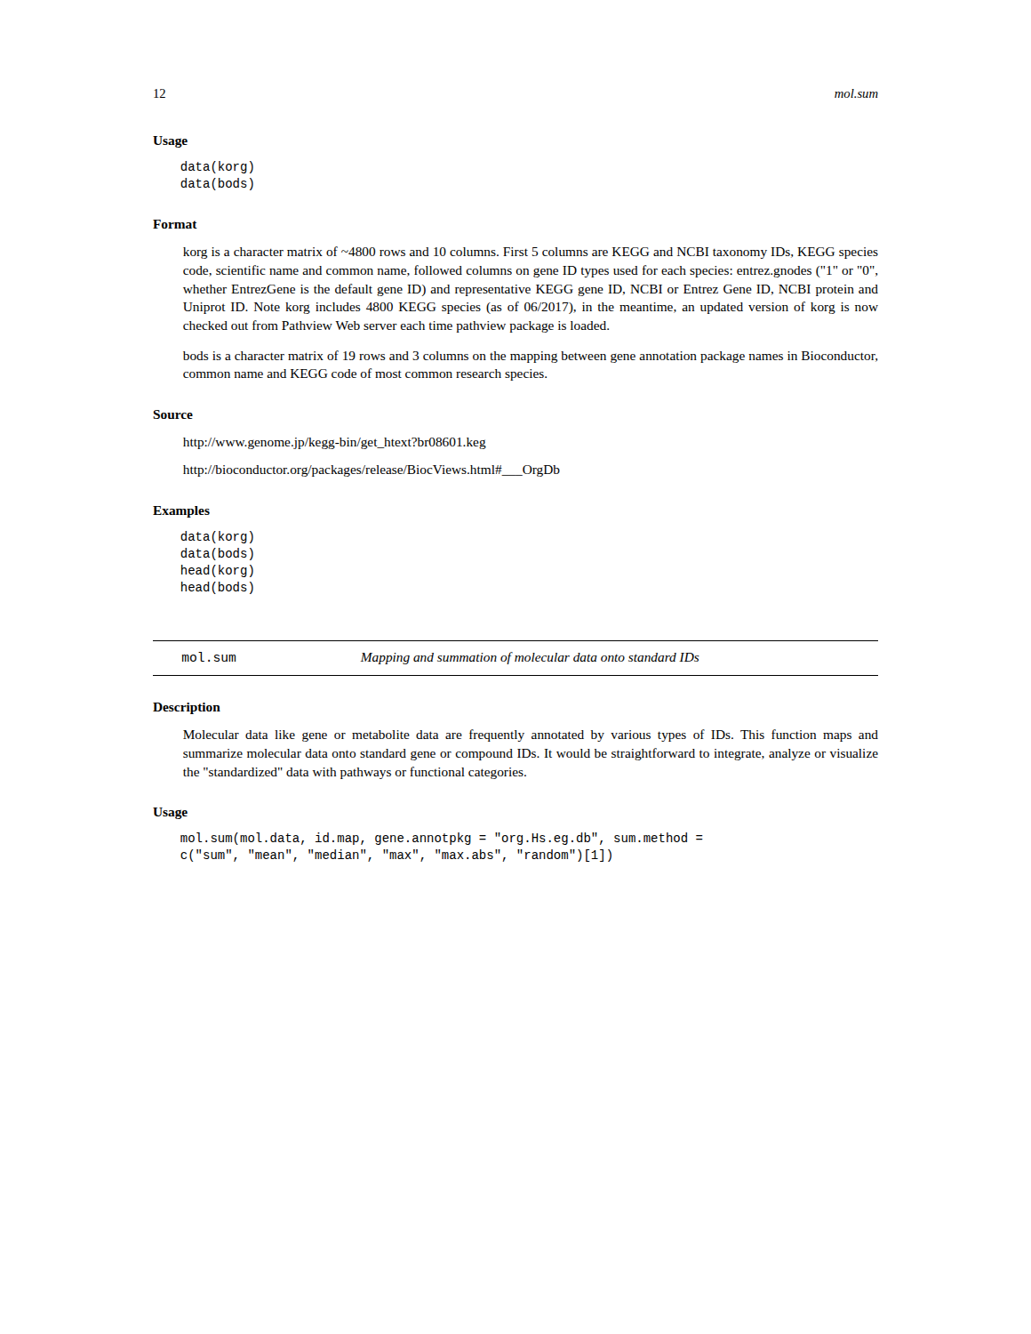12 mol.sum
Usage
data(korg)
data(bods)
Format
korg is a character matrix of ~4800 rows and 10 columns. First 5 columns are KEGG and NCBI taxonomy IDs, KEGG species code, scientific name and common name, followed columns on gene ID types used for each species: entrez.gnodes ("1" or "0", whether EntrezGene is the default gene ID) and representative KEGG gene ID, NCBI or Entrez Gene ID, NCBI protein and Uniprot ID. Note korg includes 4800 KEGG species (as of 06/2017), in the meantime, an updated version of korg is now checked out from Pathview Web server each time pathview package is loaded.
bods is a character matrix of 19 rows and 3 columns on the mapping between gene annotation package names in Bioconductor, common name and KEGG code of most common research species.
Source
http://www.genome.jp/kegg-bin/get_htext?br08601.keg
http://bioconductor.org/packages/release/BiocViews.html#___OrgDb
Examples
data(korg)
data(bods)
head(korg)
head(bods)
mol.sum Mapping and summation of molecular data onto standard IDs
Description
Molecular data like gene or metabolite data are frequently annotated by various types of IDs. This function maps and summarize molecular data onto standard gene or compound IDs. It would be straightforward to integrate, analyze or visualize the "standardized" data with pathways or functional categories.
Usage
mol.sum(mol.data, id.map, gene.annotpkg = "org.Hs.eg.db", sum.method =
c("sum", "mean", "median", "max", "max.abs", "random")[1])